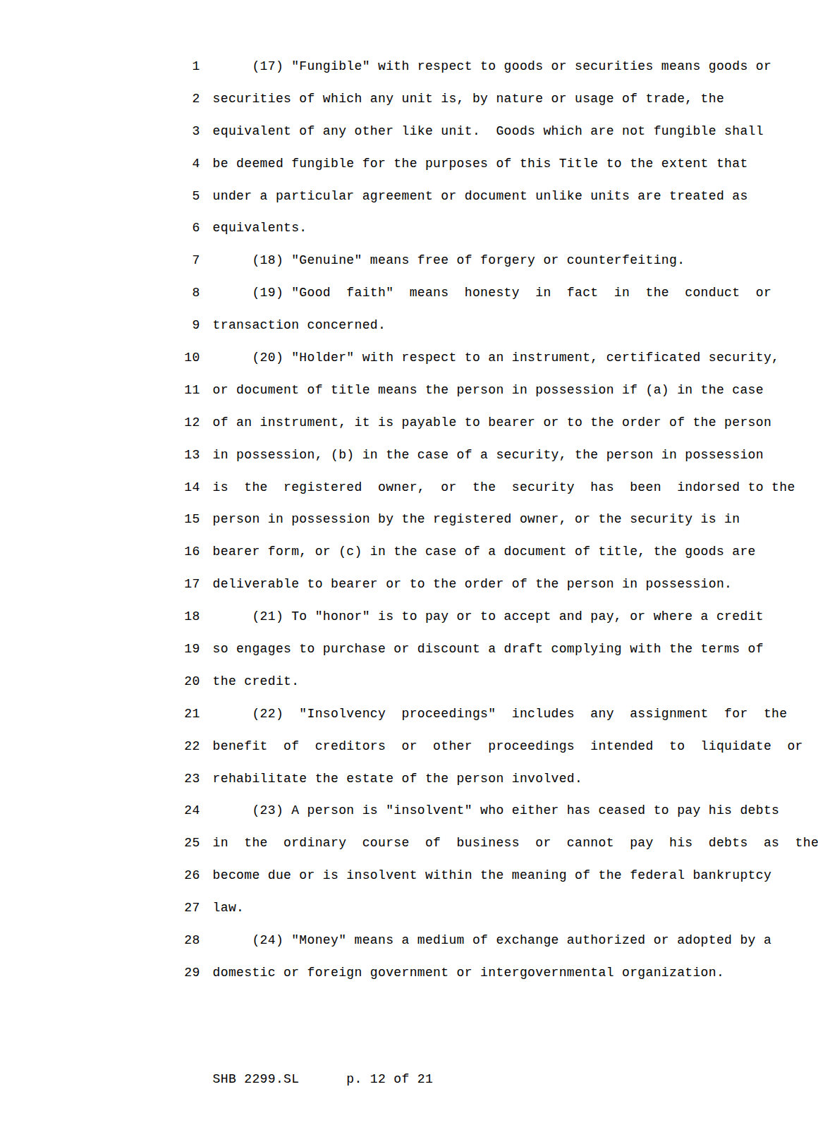(17) "Fungible" with respect to goods or securities means goods or
securities of which any unit is, by nature or usage of trade, the
equivalent of any other like unit. Goods which are not fungible shall
be deemed fungible for the purposes of this Title to the extent that
under a particular agreement or document unlike units are treated as
equivalents.
(18) "Genuine" means free of forgery or counterfeiting.
(19) "Good faith" means honesty in fact in the conduct or
transaction concerned.
(20) "Holder" with respect to an instrument, certificated security,
or document of title means the person in possession if (a) in the case
of an instrument, it is payable to bearer or to the order of the person
in possession, (b) in the case of a security, the person in possession
is the registered owner, or the security has been indorsed to the
person in possession by the registered owner, or the security is in
bearer form, or (c) in the case of a document of title, the goods are
deliverable to bearer or to the order of the person in possession.
(21) To "honor" is to pay or to accept and pay, or where a credit
so engages to purchase or discount a draft complying with the terms of
the credit.
(22) "Insolvency proceedings" includes any assignment for the
benefit of creditors or other proceedings intended to liquidate or
rehabilitate the estate of the person involved.
(23) A person is "insolvent" who either has ceased to pay his debts
in the ordinary course of business or cannot pay his debts as they
become due or is insolvent within the meaning of the federal bankruptcy
law.
(24) "Money" means a medium of exchange authorized or adopted by a
domestic or foreign government or intergovernmental organization.
SHB 2299.SL p. 12 of 21